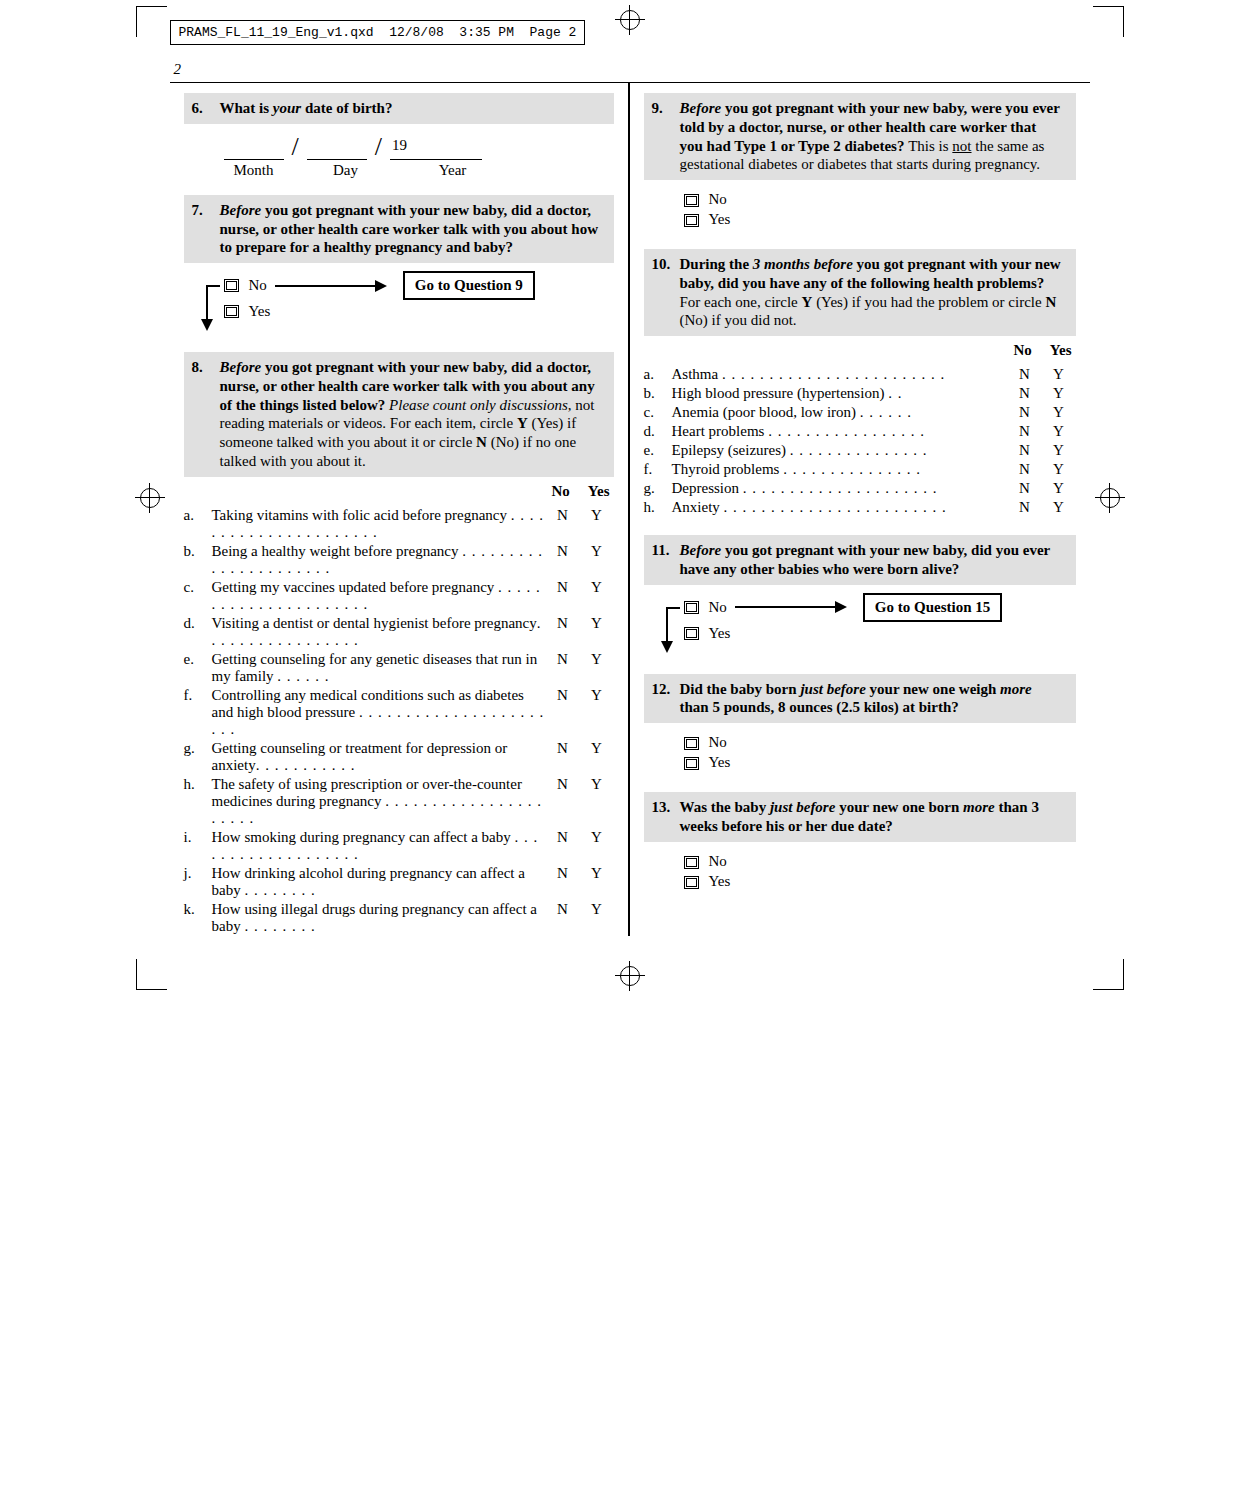PRAMS_FL_11_19_Eng_v1.qxd 12/8/08 3:35 PM Page 2
2
6. What is your date of birth?
/ / 19
Month Day Year
7. Before you got pregnant with your new baby, did a doctor, nurse, or other health care worker talk with you about how to prepare for a healthy pregnancy and baby?
No Go to Question 9
Yes
8. Before you got pregnant with your new baby, did a doctor, nurse, or other health care worker talk with you about any of the things listed below? Please count only discussions, not reading materials or videos. For each item, circle Y (Yes) if someone talked with you about it or circle N (No) if no one talked with you about it.
No Yes
| a. | Taking vitamins with folic acid before pregnancy . . . . . . . . . . . . . . . . . . . . . . | N | Y |
| b. | Being a healthy weight before pregnancy . . . . . . . . . . . . . . . . . . . . . . | N | Y |
| c. | Getting my vaccines updated before pregnancy . . . . . . . . . . . . . . . . . . . . . . | N | Y |
| d. | Visiting a dentist or dental hygienist before pregnancy . . . . . . . . . . . . . . . . . | N | Y |
| e. | Getting counseling for any genetic diseases that run in my family . . . . . . | N | Y |
| f. | Controlling any medical conditions such as diabetes and high blood pressure . . . . . . . . . . . . . . . . . . . . . . . | N | Y |
| g. | Getting counseling or treatment for depression or anxiety . . . . . . . . . . . | N | Y |
| h. | The safety of using prescription or over-the-counter medicines during pregnancy . . . . . . . . . . . . . . . . . . . . . . | N | Y |
| i. | How smoking during pregnancy can affect a baby . . . . . . . . . . . . . . . . . . . | N | Y |
| j. | How drinking alcohol during pregnancy can affect a baby . . . . . . . . | N | Y |
| k. | How using illegal drugs during pregnancy can affect a baby . . . . . . . . | N | Y |
9. Before you got pregnant with your new baby, were you ever told by a doctor, nurse, or other health care worker that you had Type 1 or Type 2 diabetes? This is not the same as gestational diabetes or diabetes that starts during pregnancy.
No
Yes
10. During the 3 months before you got pregnant with your new baby, did you have any of the following health problems? For each one, circle Y (Yes) if you had the problem or circle N (No) if you did not.
No Yes
| a. | Asthma . . . . . . . . . . . . . . . . . . . . . . . . | N | Y |
| b. | High blood pressure (hypertension) . . | N | Y |
| c. | Anemia (poor blood, low iron) . . . . . . | N | Y |
| d. | Heart problems . . . . . . . . . . . . . . . . . | N | Y |
| e. | Epilepsy (seizures) . . . . . . . . . . . . . . . | N | Y |
| f. | Thyroid problems . . . . . . . . . . . . . . . | N | Y |
| g. | Depression . . . . . . . . . . . . . . . . . . . . . | N | Y |
| h. | Anxiety . . . . . . . . . . . . . . . . . . . . . . . . | N | Y |
11. Before you got pregnant with your new baby, did you ever have any other babies who were born alive?
No Go to Question 15
Yes
12. Did the baby born just before your new one weigh more than 5 pounds, 8 ounces (2.5 kilos) at birth?
No
Yes
13. Was the baby just before your new one born more than 3 weeks before his or her due date?
No
Yes